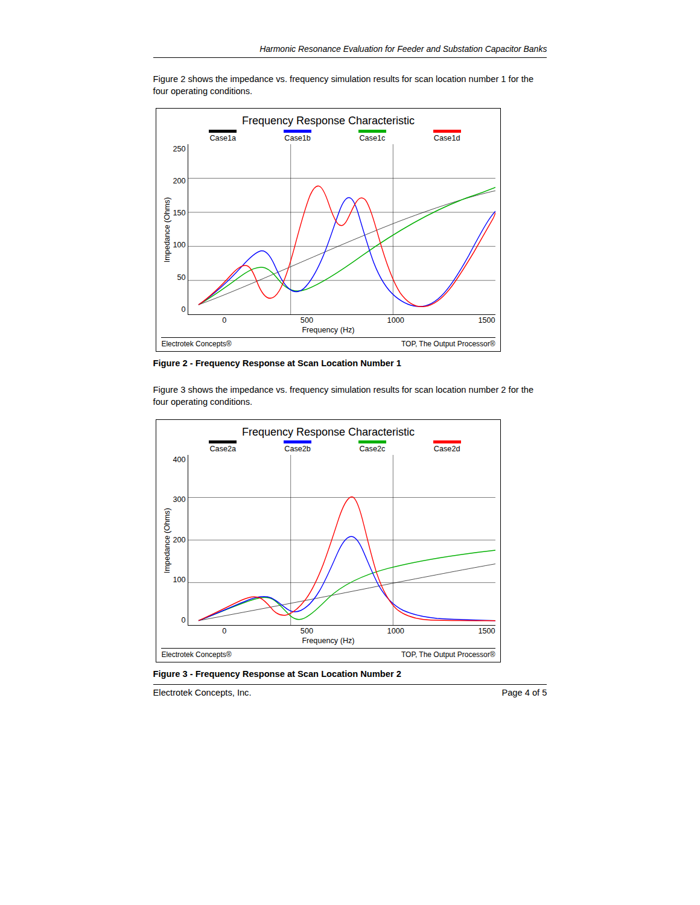Harmonic Resonance Evaluation for Feeder and Substation Capacitor Banks
Figure 2 shows the impedance vs. frequency simulation results for scan location number 1 for the four operating conditions.
Frequency Response Characteristic
Case1a
Case1b
Case1c
Case1d
Impedance (Ohms)
250200150100500
050010001500
Frequency (Hz)
Electrotek Concepts® TOP, The Output Processor®
Figure 2 - Frequency Response at Scan Location Number 1
Figure 3 shows the impedance vs. frequency simulation results for scan location number 2 for the four operating conditions.
Frequency Response Characteristic
Case2a
Case2b
Case2c
Case2d
Impedance (Ohms)
4003002001000
050010001500
Frequency (Hz)
Electrotek Concepts® TOP, The Output Processor®
Figure 3 - Frequency Response at Scan Location Number 2
Electrotek Concepts, Inc. Page 4 of 5